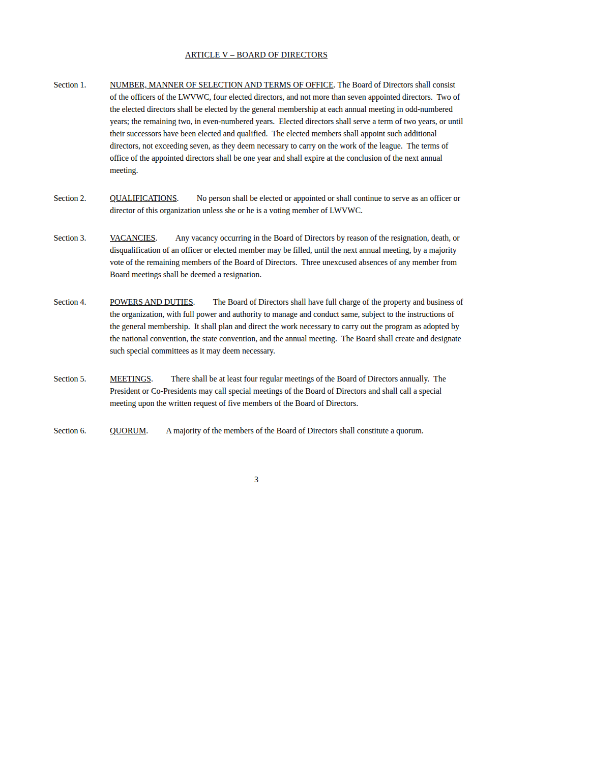ARTICLE V – BOARD OF DIRECTORS
Section 1.
NUMBER, MANNER OF SELECTION AND TERMS OF OFFICE. The Board of Directors shall consist of the officers of the LWVWC, four elected directors, and not more than seven appointed directors. Two of the elected directors shall be elected by the general membership at each annual meeting in odd-numbered years; the remaining two, in even-numbered years. Elected directors shall serve a term of two years, or until their successors have been elected and qualified. The elected members shall appoint such additional directors, not exceeding seven, as they deem necessary to carry on the work of the league. The terms of office of the appointed directors shall be one year and shall expire at the conclusion of the next annual meeting.
Section 2.
QUALIFICATIONS. No person shall be elected or appointed or shall continue to serve as an officer or director of this organization unless she or he is a voting member of LWVWC.
Section 3.
VACANCIES. Any vacancy occurring in the Board of Directors by reason of the resignation, death, or disqualification of an officer or elected member may be filled, until the next annual meeting, by a majority vote of the remaining members of the Board of Directors. Three unexcused absences of any member from Board meetings shall be deemed a resignation.
Section 4.
POWERS AND DUTIES. The Board of Directors shall have full charge of the property and business of the organization, with full power and authority to manage and conduct same, subject to the instructions of the general membership. It shall plan and direct the work necessary to carry out the program as adopted by the national convention, the state convention, and the annual meeting. The Board shall create and designate such special committees as it may deem necessary.
Section 5.
MEETINGS. There shall be at least four regular meetings of the Board of Directors annually. The President or Co-Presidents may call special meetings of the Board of Directors and shall call a special meeting upon the written request of five members of the Board of Directors.
Section 6.
QUORUM. A majority of the members of the Board of Directors shall constitute a quorum.
3